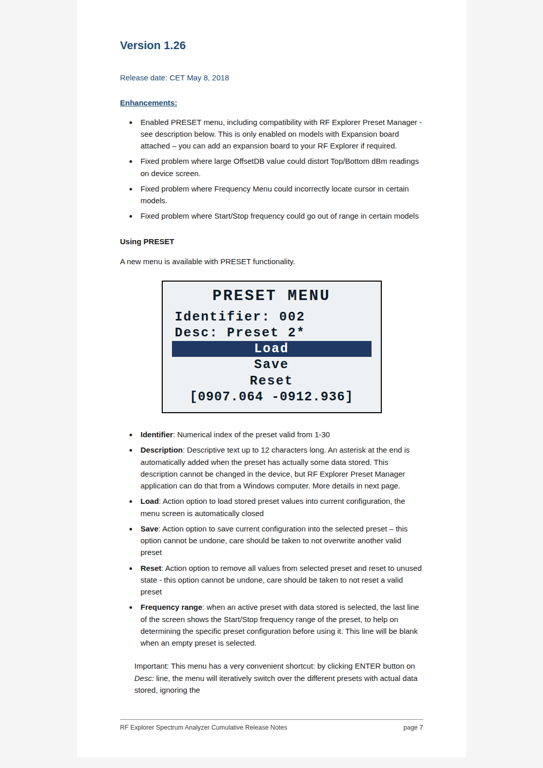Version 1.26
Release date: CET May 8, 2018
Enhancements:
Enabled PRESET menu, including compatibility with RF Explorer Preset Manager - see description below. This is only enabled on models with Expansion board attached – you can add an expansion board to your RF Explorer if required.
Fixed problem where large OffsetDB value could distort Top/Bottom dBm readings on device screen.
Fixed problem where Frequency Menu could incorrectly locate cursor in certain models.
Fixed problem where Start/Stop frequency could go out of range in certain models
Using PRESET
A new menu is available with PRESET functionality.
PRESET MENU
Identifier: 002
Desc: Preset 2*
Load
Save
Reset
[0907.064 -0912.936]
Identifier: Numerical index of the preset valid from 1-30
Description: Descriptive text up to 12 characters long. An asterisk at the end is automatically added when the preset has actually some data stored. This description cannot be changed in the device, but RF Explorer Preset Manager application can do that from a Windows computer. More details in next page.
Load: Action option to load stored preset values into current configuration, the menu screen is automatically closed
Save: Action option to save current configuration into the selected preset – this option cannot be undone, care should be taken to not overwrite another valid preset
Reset: Action option to remove all values from selected preset and reset to unused state - this option cannot be undone, care should be taken to not reset a valid preset
Frequency range: when an active preset with data stored is selected, the last line of the screen shows the Start/Stop frequency range of the preset, to help on determining the specific preset configuration before using it. This line will be blank when an empty preset is selected.
Important: This menu has a very convenient shortcut: by clicking ENTER button on Desc: line, the menu will iteratively switch over the different presets with actual data stored, ignoring the
RF Explorer Spectrum Analyzer Cumulative Release Notes page 7